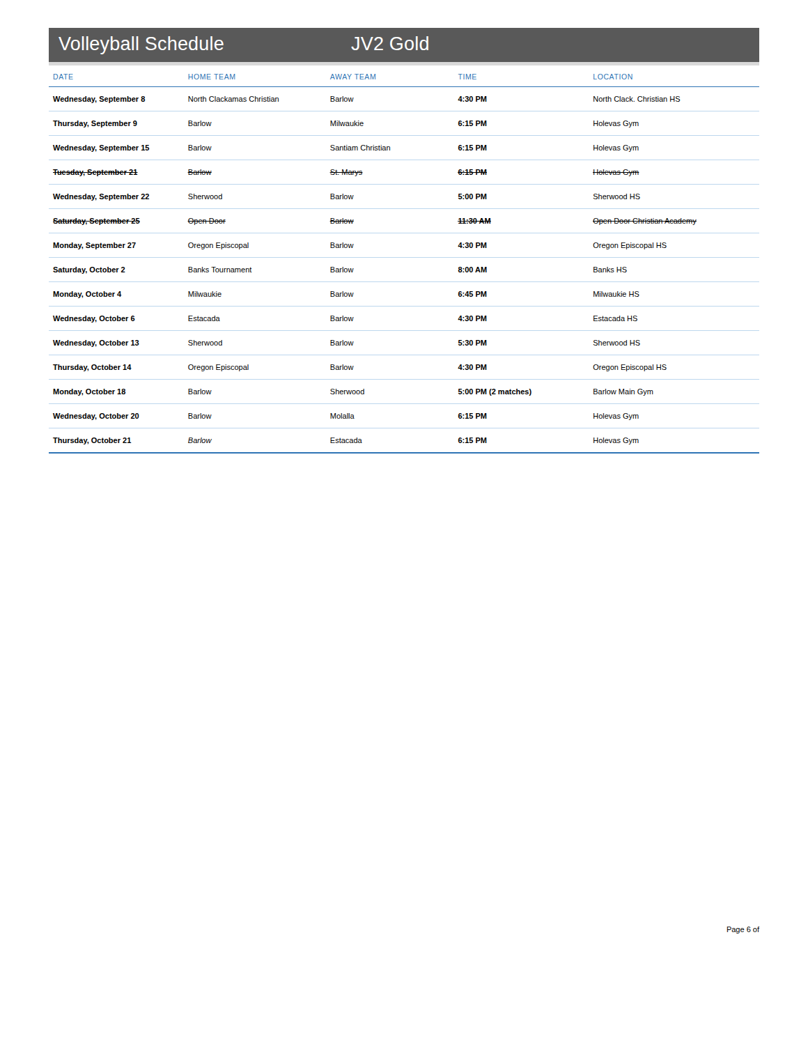Volleyball Schedule
JV2 Gold
| DATE | HOME TEAM | AWAY TEAM | TIME | LOCATION |
| --- | --- | --- | --- | --- |
| Wednesday, September 8 | North Clackamas Christian | Barlow | 4:30 PM | North Clack. Christian HS |
| Thursday, September 9 | Barlow | Milwaukie | 6:15 PM | Holevas Gym |
| Wednesday, September 15 | Barlow | Santiam Christian | 6:15 PM | Holevas Gym |
| Tuesday, September 21 | Barlow | St. Marys | 6:15 PM | Holevas Gym |
| Wednesday, September 22 | Sherwood | Barlow | 5:00 PM | Sherwood HS |
| Saturday, September 25 | Open Door | Barlow | 11:30 AM | Open Door Christian Academy |
| Monday, September 27 | Oregon Episcopal | Barlow | 4:30 PM | Oregon Episcopal HS |
| Saturday, October 2 | Banks Tournament | Barlow | 8:00 AM | Banks HS |
| Monday, October 4 | Milwaukie | Barlow | 6:45 PM | Milwaukie HS |
| Wednesday, October 6 | Estacada | Barlow | 4:30 PM | Estacada HS |
| Wednesday, October 13 | Sherwood | Barlow | 5:30 PM | Sherwood HS |
| Thursday, October 14 | Oregon Episcopal | Barlow | 4:30 PM | Oregon Episcopal HS |
| Monday, October 18 | Barlow | Sherwood | 5:00 PM (2 matches) | Barlow Main Gym |
| Wednesday, October 20 | Barlow | Molalla | 6:15 PM | Holevas Gym |
| Thursday, October 21 | Barlow | Estacada | 6:15 PM | Holevas Gym |
Page 6 of